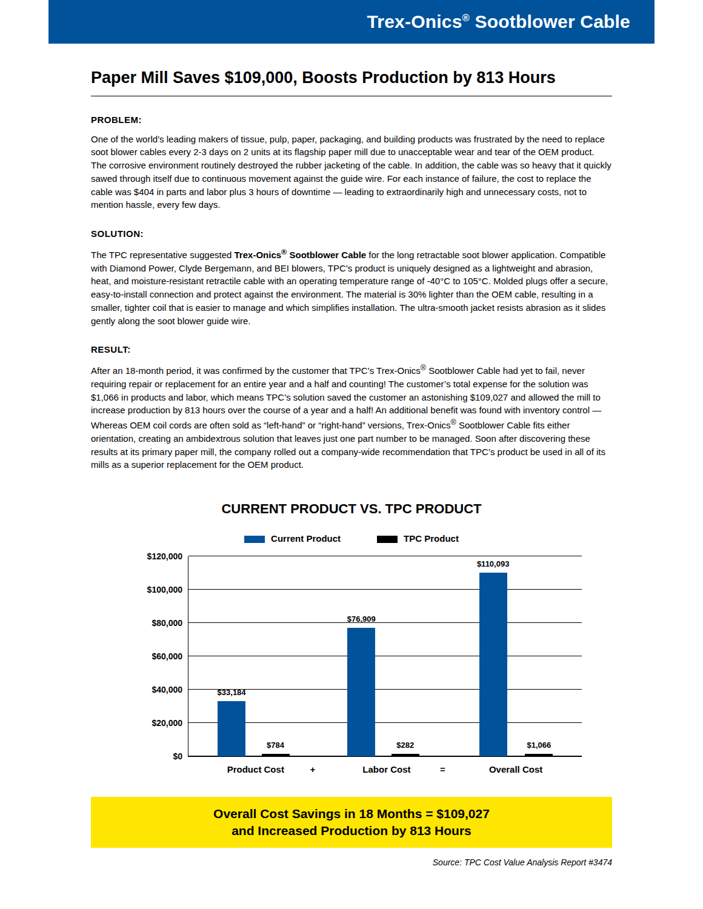Trex-Onics® Sootblower Cable
Paper Mill Saves $109,000, Boosts Production by 813 Hours
PROBLEM:
One of the world’s leading makers of tissue, pulp, paper, packaging, and building products was frustrated by the need to replace soot blower cables every 2-3 days on 2 units at its flagship paper mill due to unacceptable wear and tear of the OEM product. The corrosive environment routinely destroyed the rubber jacketing of the cable. In addition, the cable was so heavy that it quickly sawed through itself due to continuous movement against the guide wire. For each instance of failure, the cost to replace the cable was $404 in parts and labor plus 3 hours of downtime — leading to extraordinarily high and unnecessary costs, not to mention hassle, every few days.
SOLUTION:
The TPC representative suggested Trex-Onics® Sootblower Cable for the long retractable soot blower application. Compatible with Diamond Power, Clyde Bergemann, and BEI blowers, TPC’s product is uniquely designed as a lightweight and abrasion, heat, and moisture-resistant retractile cable with an operating temperature range of -40°C to 105°C. Molded plugs offer a secure, easy-to-install connection and protect against the environment. The material is 30% lighter than the OEM cable, resulting in a smaller, tighter coil that is easier to manage and which simplifies installation. The ultra-smooth jacket resists abrasion as it slides gently along the soot blower guide wire.
RESULT:
After an 18-month period, it was confirmed by the customer that TPC’s Trex-Onics® Sootblower Cable had yet to fail, never requiring repair or replacement for an entire year and a half and counting! The customer’s total expense for the solution was $1,066 in products and labor, which means TPC’s solution saved the customer an astonishing $109,027 and allowed the mill to increase production by 813 hours over the course of a year and a half! An additional benefit was found with inventory control — Whereas OEM coil cords are often sold as “left-hand” or “right-hand” versions, Trex-Onics® Sootblower Cable fits either orientation, creating an ambidextrous solution that leaves just one part number to be managed. Soon after discovering these results at its primary paper mill, the company rolled out a company-wide recommendation that TPC’s product be used in all of its mills as a superior replacement for the OEM product.
CURRENT PRODUCT VS. TPC PRODUCT
Current Product
TPC Product
$120,000
$100,000
$80,000
$60,000
$40,000
$20,000
$0
$33,184
$784
$76,909
$282
$110,093
$1,066
Product Cost + Labor Cost = Overall Cost
Overall Cost Savings in 18 Months = $109,027
and Increased Production by 813 Hours
Source: TPC Cost Value Analysis Report #3474